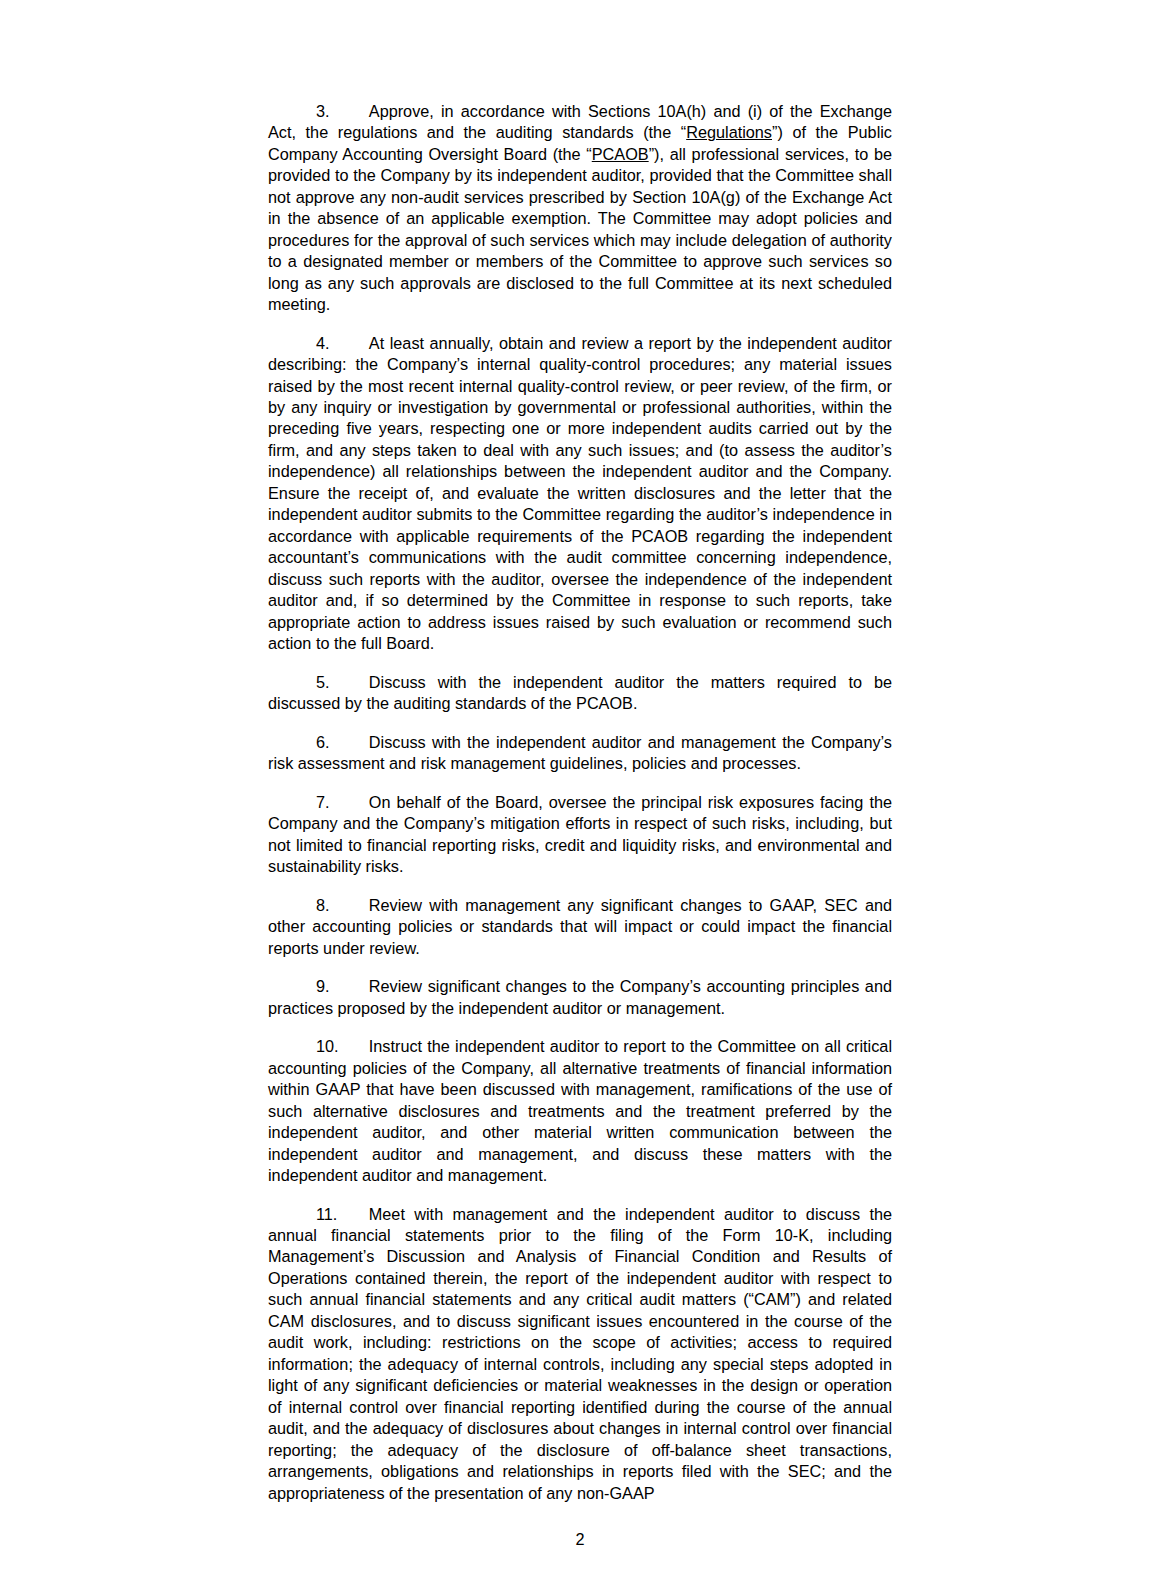3. Approve, in accordance with Sections 10A(h) and (i) of the Exchange Act, the regulations and the auditing standards (the “Regulations”) of the Public Company Accounting Oversight Board (the “PCAOB”), all professional services, to be provided to the Company by its independent auditor, provided that the Committee shall not approve any non-audit services prescribed by Section 10A(g) of the Exchange Act in the absence of an applicable exemption. The Committee may adopt policies and procedures for the approval of such services which may include delegation of authority to a designated member or members of the Committee to approve such services so long as any such approvals are disclosed to the full Committee at its next scheduled meeting.
4. At least annually, obtain and review a report by the independent auditor describing: the Company’s internal quality-control procedures; any material issues raised by the most recent internal quality-control review, or peer review, of the firm, or by any inquiry or investigation by governmental or professional authorities, within the preceding five years, respecting one or more independent audits carried out by the firm, and any steps taken to deal with any such issues; and (to assess the auditor’s independence) all relationships between the independent auditor and the Company. Ensure the receipt of, and evaluate the written disclosures and the letter that the independent auditor submits to the Committee regarding the auditor’s independence in accordance with applicable requirements of the PCAOB regarding the independent accountant’s communications with the audit committee concerning independence, discuss such reports with the auditor, oversee the independence of the independent auditor and, if so determined by the Committee in response to such reports, take appropriate action to address issues raised by such evaluation or recommend such action to the full Board.
5. Discuss with the independent auditor the matters required to be discussed by the auditing standards of the PCAOB.
6. Discuss with the independent auditor and management the Company’s risk assessment and risk management guidelines, policies and processes.
7. On behalf of the Board, oversee the principal risk exposures facing the Company and the Company’s mitigation efforts in respect of such risks, including, but not limited to financial reporting risks, credit and liquidity risks, and environmental and sustainability risks.
8. Review with management any significant changes to GAAP, SEC and other accounting policies or standards that will impact or could impact the financial reports under review.
9. Review significant changes to the Company’s accounting principles and practices proposed by the independent auditor or management.
10. Instruct the independent auditor to report to the Committee on all critical accounting policies of the Company, all alternative treatments of financial information within GAAP that have been discussed with management, ramifications of the use of such alternative disclosures and treatments and the treatment preferred by the independent auditor, and other material written communication between the independent auditor and management, and discuss these matters with the independent auditor and management.
11. Meet with management and the independent auditor to discuss the annual financial statements prior to the filing of the Form 10-K, including Management’s Discussion and Analysis of Financial Condition and Results of Operations contained therein, the report of the independent auditor with respect to such annual financial statements and any critical audit matters (“CAM”) and related CAM disclosures, and to discuss significant issues encountered in the course of the audit work, including: restrictions on the scope of activities; access to required information; the adequacy of internal controls, including any special steps adopted in light of any significant deficiencies or material weaknesses in the design or operation of internal control over financial reporting identified during the course of the annual audit, and the adequacy of disclosures about changes in internal control over financial reporting; the adequacy of the disclosure of off-balance sheet transactions, arrangements, obligations and relationships in reports filed with the SEC; and the appropriateness of the presentation of any non-GAAP
2